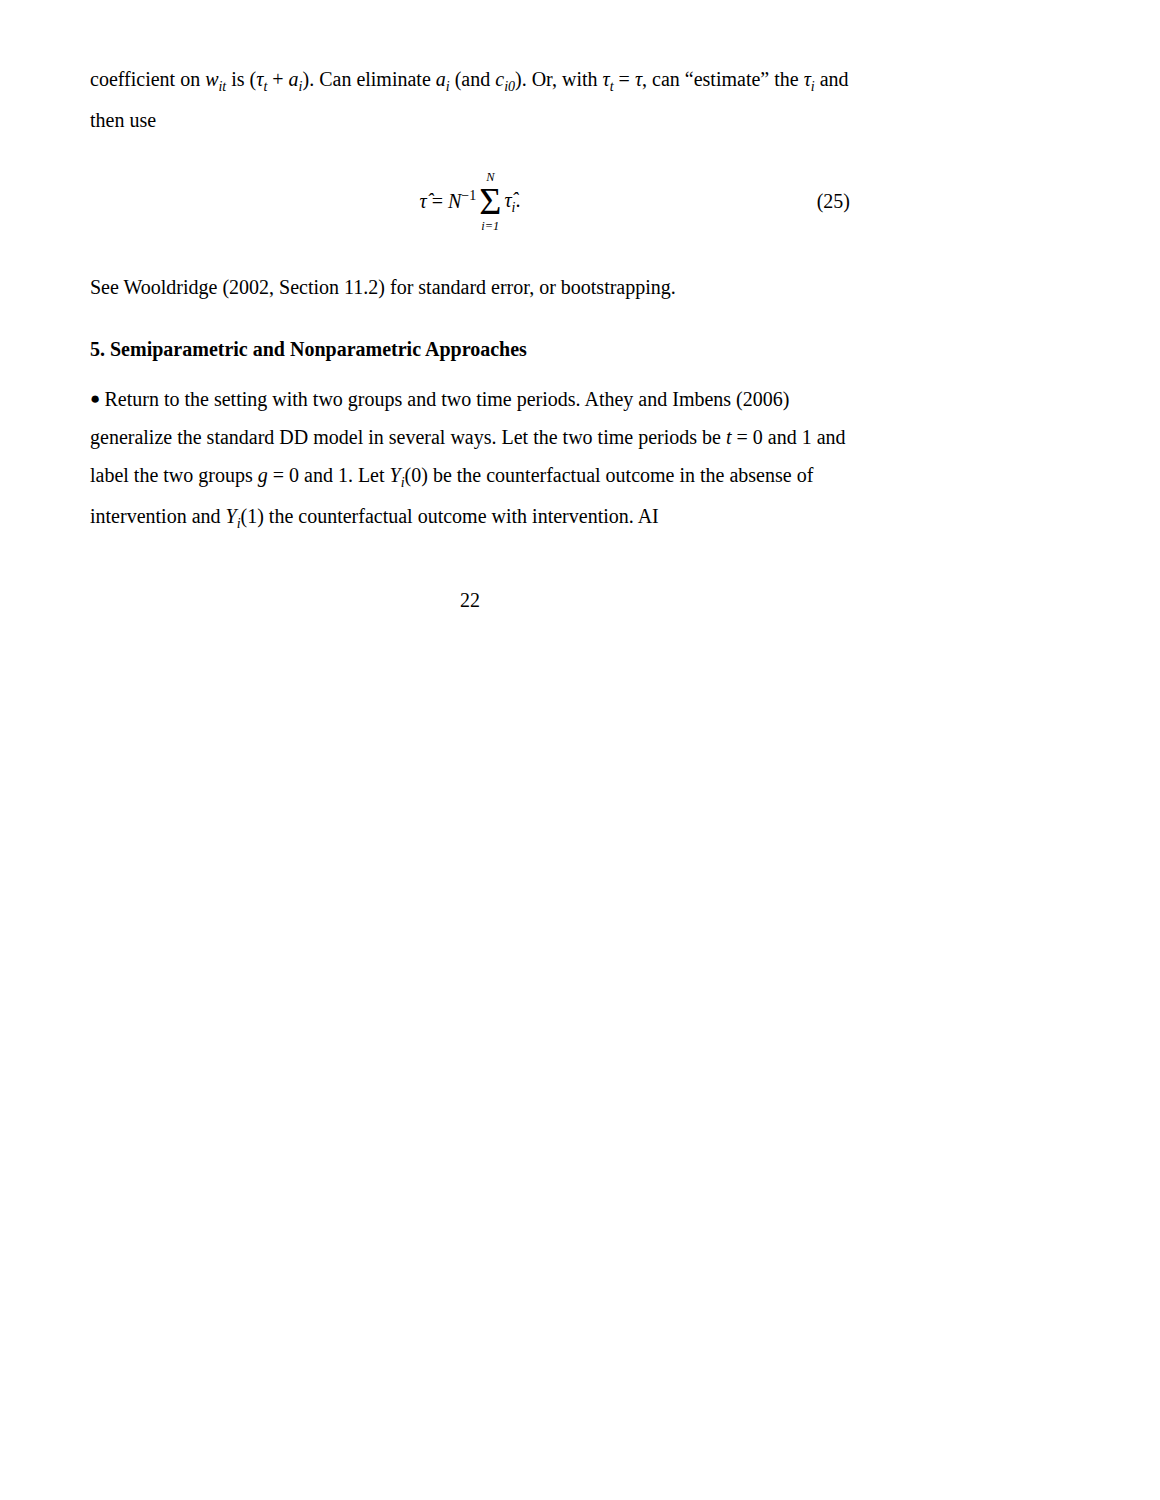coefficient on wit is (τt + ai). Can eliminate ai (and ci0). Or, with τt = τ, can “estimate” the τi and then use
τ̂ = N−1 N Σ i=1 τ̂i.
(25)
See Wooldridge (2002, Section 11.2) for standard error, or bootstrapping.
5. Semiparametric and Nonparametric Approaches
●Return to the setting with two groups and two time periods. Athey and Imbens (2006) generalize the standard DD model in several ways. Let the two time periods be t = 0 and 1 and label the two groups g = 0 and 1. Let Yi(0) be the counterfactual outcome in the absense of intervention and Yi(1) the counterfactual outcome with intervention. AI
22